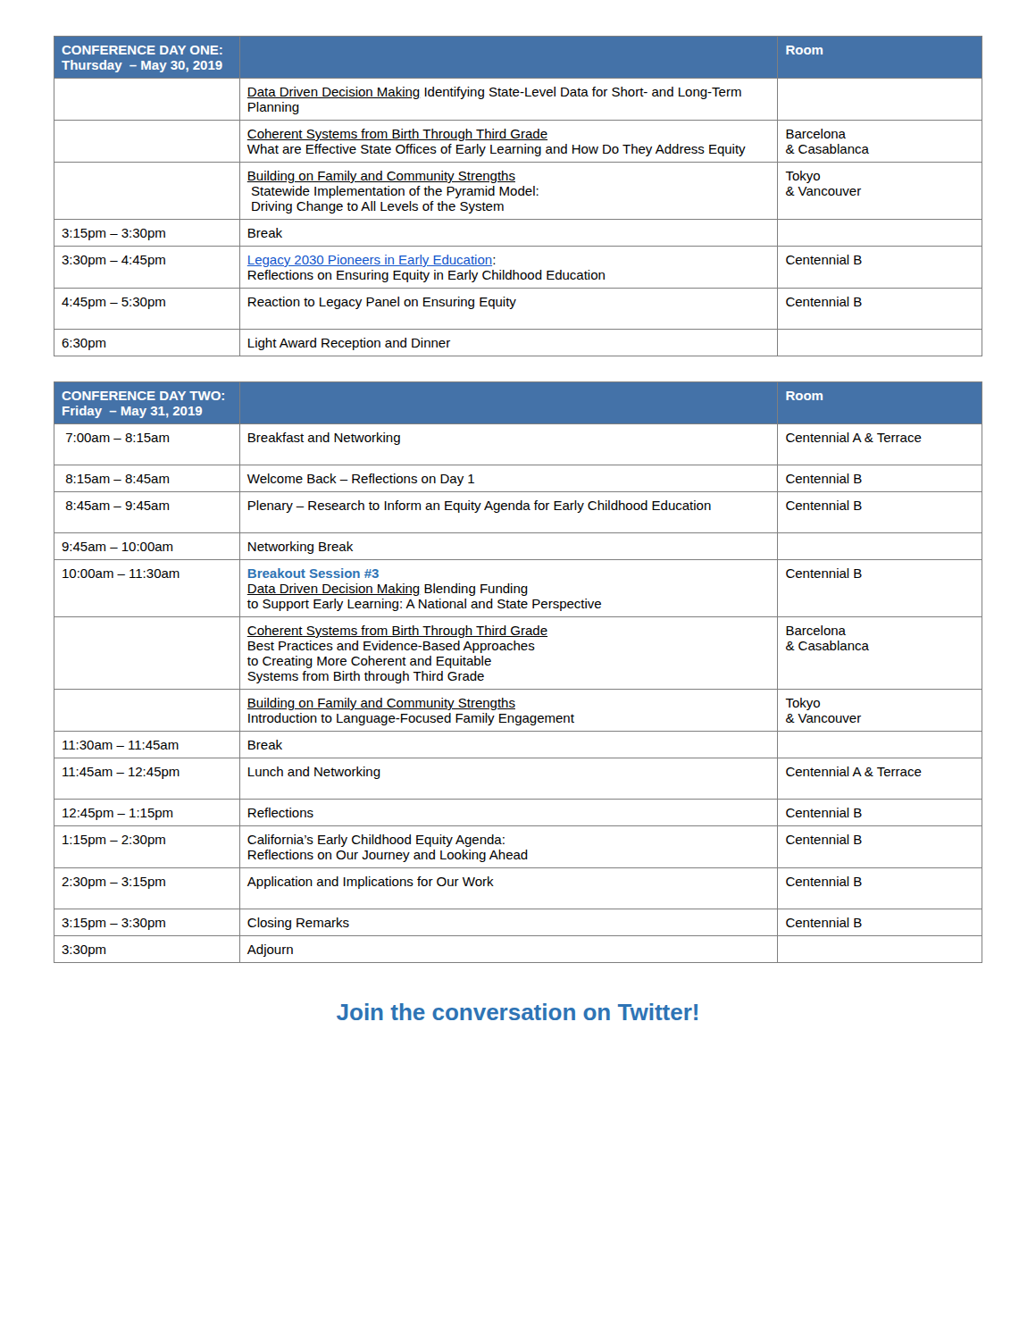| CONFERENCE DAY ONE: Thursday – May 30, 2019 | | Room |
| --- | --- | --- |
| | Data Driven Decision Making Identifying State-Level Data for Short- and Long-Term Planning | |
| | Coherent Systems from Birth Through Third Grade What are Effective State Offices of Early Learning and How Do They Address Equity | Barcelona & Casablanca |
| | Building on Family and Community Strengths Statewide Implementation of the Pyramid Model: Driving Change to All Levels of the System | Tokyo & Vancouver |
| 3:15pm – 3:30pm | Break | |
| 3:30pm – 4:45pm | Legacy 2030 Pioneers in Early Education : Reflections on Ensuring Equity in Early Childhood Education | Centennial B |
| 4:45pm – 5:30pm | Reaction to Legacy Panel on Ensuring Equity | Centennial B |
| 6:30pm | Light Award Reception and Dinner | |
| CONFERENCE DAY TWO: Friday – May 31, 2019 | | Room |
| --- | --- | --- |
| 7:00am – 8:15am | Breakfast and Networking | Centennial A & Terrace |
| 8:15am – 8:45am | Welcome Back – Reflections on Day 1 | Centennial B |
| 8:45am – 9:45am | Plenary – Research to Inform an Equity Agenda for Early Childhood Education | Centennial B |
| 9:45am – 10:00am | Networking Break | |
| 10:00am – 11:30am | Breakout Session #3 Data Driven Decision Making Blending Funding to Support Early Learning: A National and State Perspective | Centennial B |
| | Coherent Systems from Birth Through Third Grade Best Practices and Evidence-Based Approaches to Creating More Coherent and Equitable Systems from Birth through Third Grade | Barcelona & Casablanca |
| | Building on Family and Community Strengths Introduction to Language-Focused Family Engagement | Tokyo & Vancouver |
| 11:30am – 11:45am | Break | |
| 11:45am – 12:45pm | Lunch and Networking | Centennial A & Terrace |
| 12:45pm – 1:15pm | Reflections | Centennial B |
| 1:15pm – 2:30pm | California’s Early Childhood Equity Agenda: Reflections on Our Journey and Looking Ahead | Centennial B |
| 2:30pm – 3:15pm | Application and Implications for Our Work | Centennial B |
| 3:15pm – 3:30pm | Closing Remarks | Centennial B |
| 3:30pm | Adjourn | |
Join the conversation on Twitter!